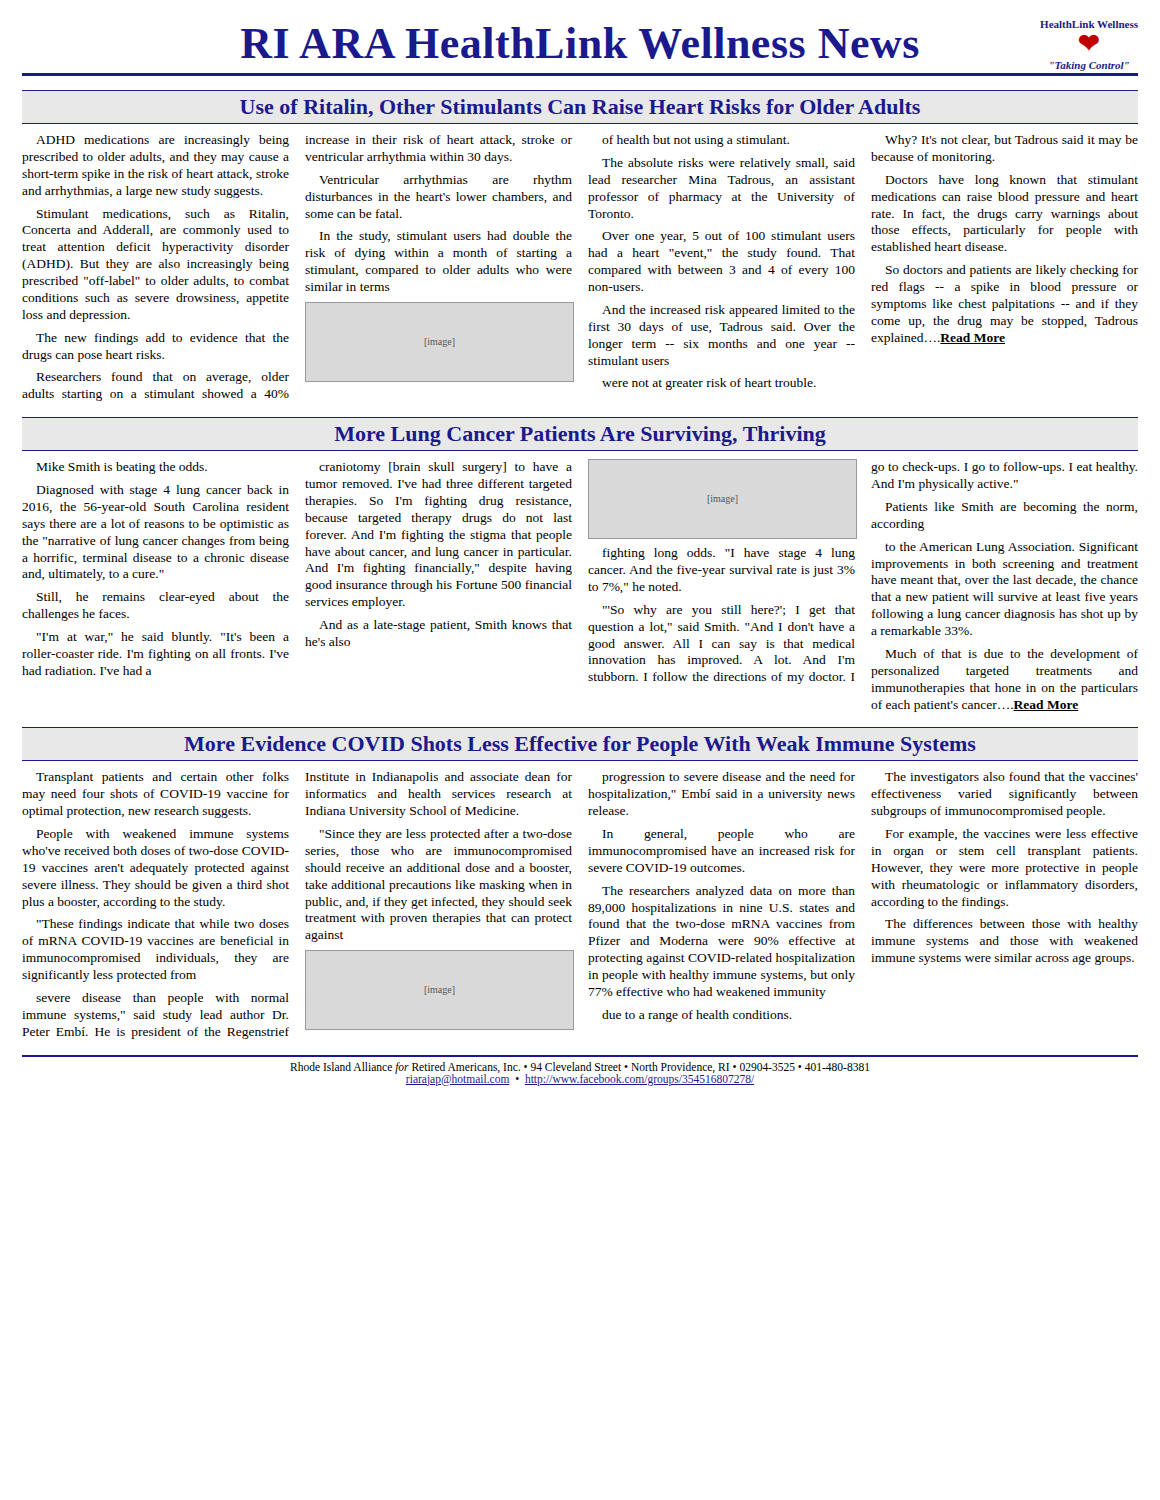HealthLink Wellness ❤ "Taking Control"
RI ARA HealthLink Wellness News
Use of Ritalin, Other Stimulants Can Raise Heart Risks for Older Adults
ADHD medications are increasingly being prescribed to older adults, and they may cause a short-term spike in the risk of heart attack, stroke and arrhythmias, a large new study suggests.
Stimulant medications, such as Ritalin, Concerta and Adderall, are commonly used to treat attention deficit hyperactivity disorder (ADHD). But they are also increasingly being prescribed "off-label" to older adults, to combat conditions such as severe drowsiness, appetite loss and depression.
The new findings add to evidence that the drugs can pose heart risks.
Researchers found that on average, older adults starting on a stimulant showed a 40% increase in their risk of heart attack, stroke or ventricular arrhythmia within 30 days.
Ventricular arrhythmias are rhythm disturbances in the heart's lower chambers, and some can be fatal.
In the study, stimulant users had double the risk of dying within a month of starting a stimulant, compared to older adults who were similar in terms
[image]
of health but not using a stimulant.
The absolute risks were relatively small, said lead researcher Mina Tadrous, an assistant professor of pharmacy at the University of Toronto.
Over one year, 5 out of 100 stimulant users had a heart "event," the study found. That compared with between 3 and 4 of every 100 non-users.
And the increased risk appeared limited to the first 30 days of use, Tadrous said. Over the longer term -- six months and one year -- stimulant users
were not at greater risk of heart trouble.
Why? It's not clear, but Tadrous said it may be because of monitoring.
Doctors have long known that stimulant medications can raise blood pressure and heart rate. In fact, the drugs carry warnings about those effects, particularly for people with established heart disease.
So doctors and patients are likely checking for red flags -- a spike in blood pressure or symptoms like chest palpitations -- and if they come up, the drug may be stopped, Tadrous explained….Read More
More Lung Cancer Patients Are Surviving, Thriving
Mike Smith is beating the odds.
Diagnosed with stage 4 lung cancer back in 2016, the 56-year-old South Carolina resident says there are a lot of reasons to be optimistic as the "narrative of lung cancer changes from being a horrific, terminal disease to a chronic disease and, ultimately, to a cure."
Still, he remains clear-eyed about the challenges he faces.
"I'm at war," he said bluntly. "It's been a roller-coaster ride. I'm fighting on all fronts. I've had radiation. I've had a
craniotomy [brain skull surgery] to have a tumor removed. I've had three different targeted therapies. So I'm fighting drug resistance, because targeted therapy drugs do not last forever. And I'm fighting the stigma that people have about cancer, and lung cancer in particular. And I'm fighting financially," despite having good insurance through his Fortune 500 financial services employer.
And as a late-stage patient, Smith knows that he's also
[image]
fighting long odds. "I have stage 4 lung cancer. And the five-year survival rate is just 3% to 7%," he noted.
"'So why are you still here?'; I get that question a lot," said Smith. "And I don't have a good answer. All I can say is that medical innovation has improved. A lot. And I'm stubborn. I follow the directions of my doctor. I go to check-ups. I go to follow-ups. I eat healthy. And I'm physically active."
Patients like Smith are becoming the norm, according
to the American Lung Association. Significant improvements in both screening and treatment have meant that, over the last decade, the chance that a new patient will survive at least five years following a lung cancer diagnosis has shot up by a remarkable 33%.
Much of that is due to the development of personalized targeted treatments and immunotherapies that hone in on the particulars of each patient's cancer….Read More
More Evidence COVID Shots Less Effective for People With Weak Immune Systems
Transplant patients and certain other folks may need four shots of COVID-19 vaccine for optimal protection, new research suggests.
People with weakened immune systems who've received both doses of two-dose COVID-19 vaccines aren't adequately protected against severe illness. They should be given a third shot plus a booster, according to the study.
"These findings indicate that while two doses of mRNA COVID-19 vaccines are beneficial in immunocompromised individuals, they are significantly less protected from
severe disease than people with normal immune systems," said study lead author Dr. Peter Embí. He is president of the Regenstrief Institute in Indianapolis and associate dean for informatics and health services research at Indiana University School of Medicine.
"Since they are less protected after a two-dose series, those who are immunocompromised should receive an additional dose and a booster, take additional precautions like masking when in public, and, if they get infected, they should seek treatment with proven therapies that can protect against
[image]
progression to severe disease and the need for hospitalization," Embí said in a university news release.
In general, people who are immunocompromised have an increased risk for severe COVID-19 outcomes.
The researchers analyzed data on more than 89,000 hospitalizations in nine U.S. states and found that the two-dose mRNA vaccines from Pfizer and Moderna were 90% effective at protecting against COVID-related hospitalization in people with healthy immune systems, but only 77% effective who had weakened immunity
due to a range of health conditions.
The investigators also found that the vaccines' effectiveness varied significantly between subgroups of immunocompromised people.
For example, the vaccines were less effective in organ or stem cell transplant patients. However, they were more protective in people with rheumatologic or inflammatory disorders, according to the findings.
The differences between those with healthy immune systems and those with weakened immune systems were similar across age groups.
Rhode Island Alliance for Retired Americans, Inc. • 94 Cleveland Street • North Providence, RI • 02904-3525 • 401-480-8381
riarajap@hotmail.com • http://www.facebook.com/groups/354516807278/